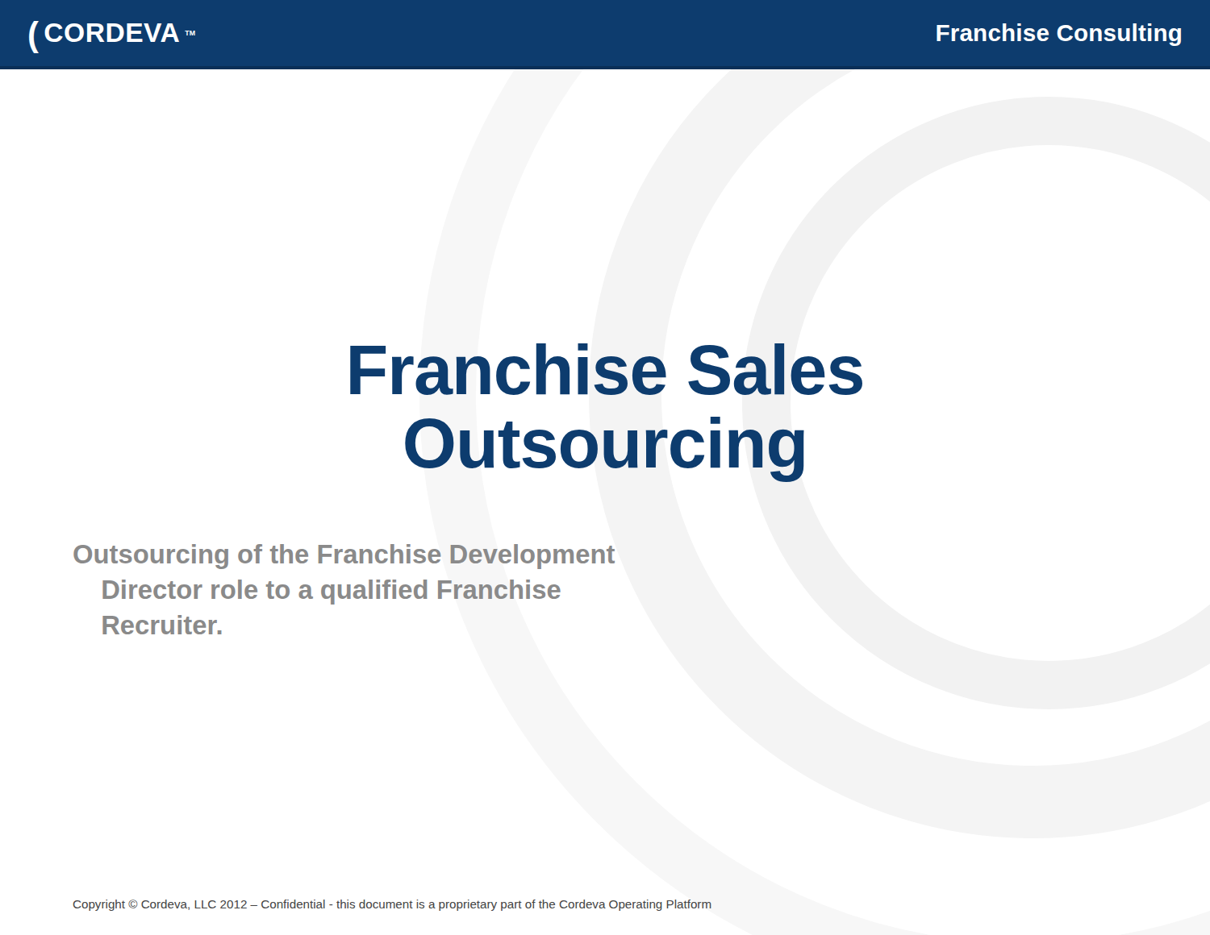(CORDEVATM
Franchise Consulting
Franchise Sales Outsourcing
Outsourcing of the Franchise Development Director role to a qualified Franchise Recruiter.
Copyright © Cordeva, LLC 2012 – Confidential - this document is a proprietary part of the Cordeva Operating Platform